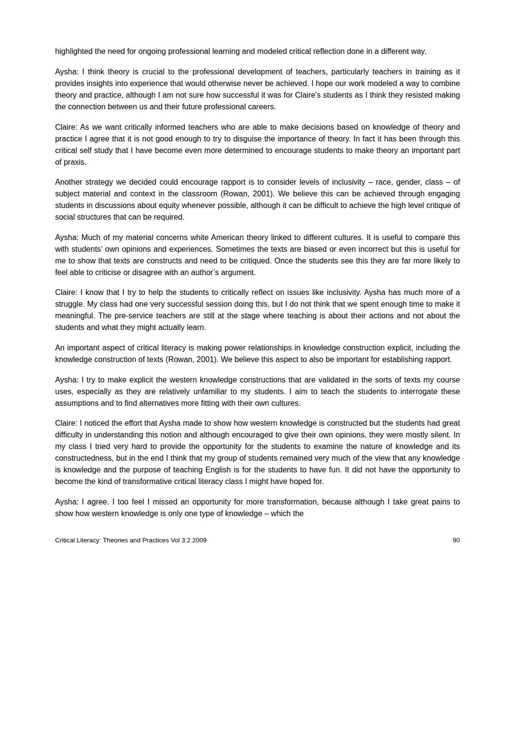highlighted the need for ongoing professional learning and modeled critical reflection done in a different way.
Aysha: I think theory is crucial to the professional development of teachers, particularly teachers in training as it provides insights into experience that would otherwise never be achieved. I hope our work modeled a way to combine theory and practice, although I am not sure how successful it was for Claire's students as I think they resisted making the connection between us and their future professional careers.
Claire: As we want critically informed teachers who are able to make decisions based on knowledge of theory and practice I agree that it is not good enough to try to disguise the importance of theory. In fact it has been through this critical self study that I have become even more determined to encourage students to make theory an important part of praxis.
Another strategy we decided could encourage rapport is to consider levels of inclusivity – race, gender, class – of subject material and context in the classroom (Rowan, 2001). We believe this can be achieved through engaging students in discussions about equity whenever possible, although it can be difficult to achieve the high level critique of social structures that can be required.
Aysha: Much of my material concerns white American theory linked to different cultures. It is useful to compare this with students’ own opinions and experiences. Sometimes the texts are biased or even incorrect but this is useful for me to show that texts are constructs and need to be critiqued. Once the students see this they are far more likely to feel able to criticise or disagree with an author’s argument.
Claire: I know that I try to help the students to critically reflect on issues like inclusivity. Aysha has much more of a struggle. My class had one very successful session doing this, but I do not think that we spent enough time to make it meaningful. The pre-service teachers are still at the stage where teaching is about their actions and not about the students and what they might actually learn.
An important aspect of critical literacy is making power relationships in knowledge construction explicit, including the knowledge construction of texts (Rowan, 2001). We believe this aspect to also be important for establishing rapport.
Aysha: I try to make explicit the western knowledge constructions that are validated in the sorts of texts my course uses, especially as they are relatively unfamiliar to my students. I aim to teach the students to interrogate these assumptions and to find alternatives more fitting with their own cultures.
Claire: I noticed the effort that Aysha made to show how western knowledge is constructed but the students had great difficulty in understanding this notion and although encouraged to give their own opinions, they were mostly silent. In my class I tried very hard to provide the opportunity for the students to examine the nature of knowledge and its constructedness, but in the end I think that my group of students remained very much of the view that any knowledge is knowledge and the purpose of teaching English is for the students to have fun. It did not have the opportunity to become the kind of transformative critical literacy class I might have hoped for.
Aysha: I agree. I too feel I missed an opportunity for more transformation, because although I take great pains to show how western knowledge is only one type of knowledge – which the
Critical Literacy: Theories and Practices Vol 3:2 2009 90